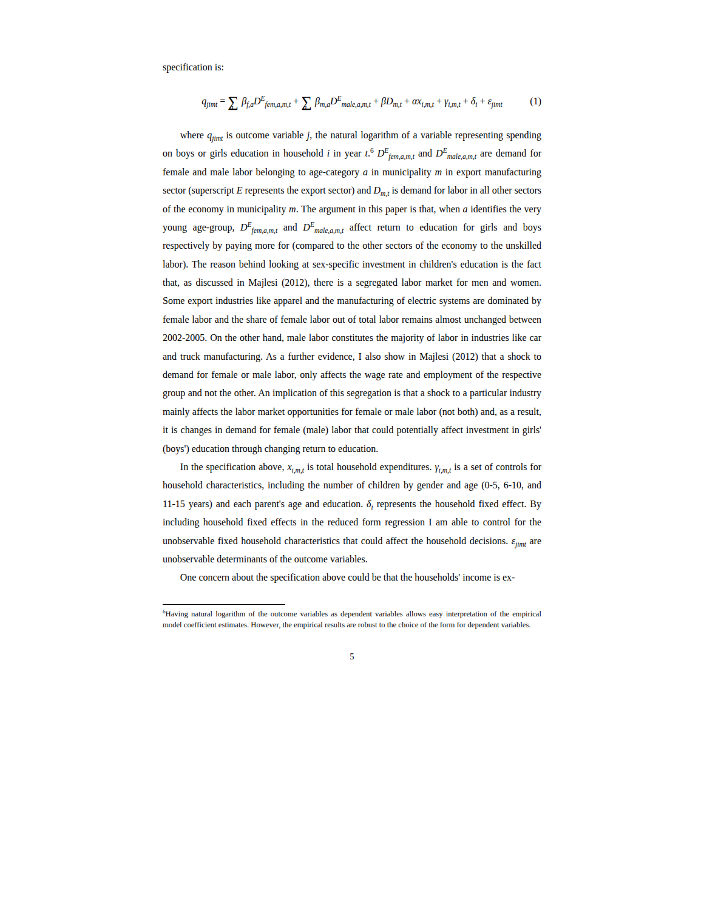specification is:
qjimt = ∑a βf,aDEfem,a,m,t + ∑a βm,aDEmale,a,m,t + βDm,t + αxi,m,t + γi,m,t + δi + εjimt (1)
where qjimt is outcome variable j, the natural logarithm of a variable representing spending on boys or girls education in household i in year t.6 DEfem,a,m,t and DEmale,a,m,t are demand for female and male labor belonging to age-category a in municipality m in export manufacturing sector (superscript E represents the export sector) and Dm,t is demand for labor in all other sectors of the economy in municipality m. The argument in this paper is that, when a identifies the very young age-group, DEfem,a,m,t and DEmale,a,m,t affect return to education for girls and boys respectively by paying more for (compared to the other sectors of the economy to the unskilled labor). The reason behind looking at sex-specific investment in children's education is the fact that, as discussed in Majlesi (2012), there is a segregated labor market for men and women. Some export industries like apparel and the manufacturing of electric systems are dominated by female labor and the share of female labor out of total labor remains almost unchanged between 2002-2005. On the other hand, male labor constitutes the majority of labor in industries like car and truck manufacturing. As a further evidence, I also show in Majlesi (2012) that a shock to demand for female or male labor, only affects the wage rate and employment of the respective group and not the other. An implication of this segregation is that a shock to a particular industry mainly affects the labor market opportunities for female or male labor (not both) and, as a result, it is changes in demand for female (male) labor that could potentially affect investment in girls' (boys') education through changing return to education.
In the specification above, xi,m,t is total household expenditures. γi,m,t is a set of controls for household characteristics, including the number of children by gender and age (0-5, 6-10, and 11-15 years) and each parent's age and education. δi represents the household fixed effect. By including household fixed effects in the reduced form regression I am able to control for the unobservable fixed household characteristics that could affect the household decisions. εjimt are unobservable determinants of the outcome variables.
One concern about the specification above could be that the households' income is ex-
6 Having natural logarithm of the outcome variables as dependent variables allows easy interpretation of the empirical model coefficient estimates. However, the empirical results are robust to the choice of the form for dependent variables.
5